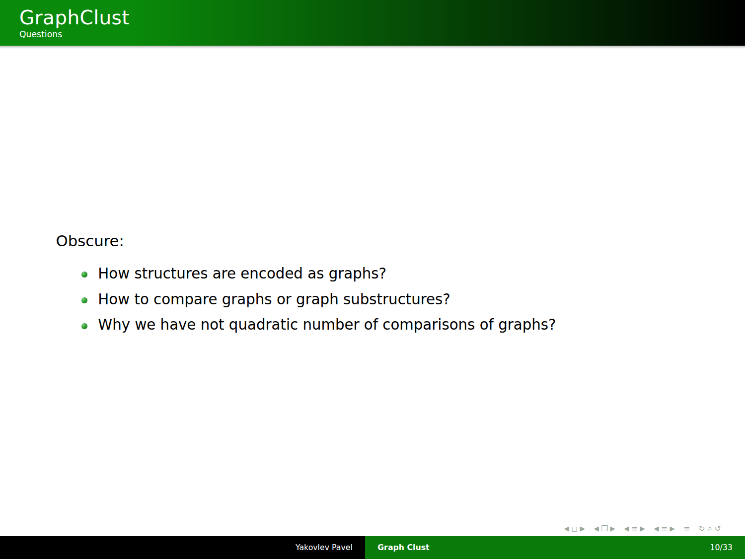GraphClust
Questions
Obscure:
How structures are encoded as graphs?
How to compare graphs or graph substructures?
Why we have not quadratic number of comparisons of graphs?
◀◻▶ ◀❐▶ ◀≡▶ ◀≡▶ ≡ ↻ ⌕ ↺
Yakovlev Pavel
Graph Clust
10/33